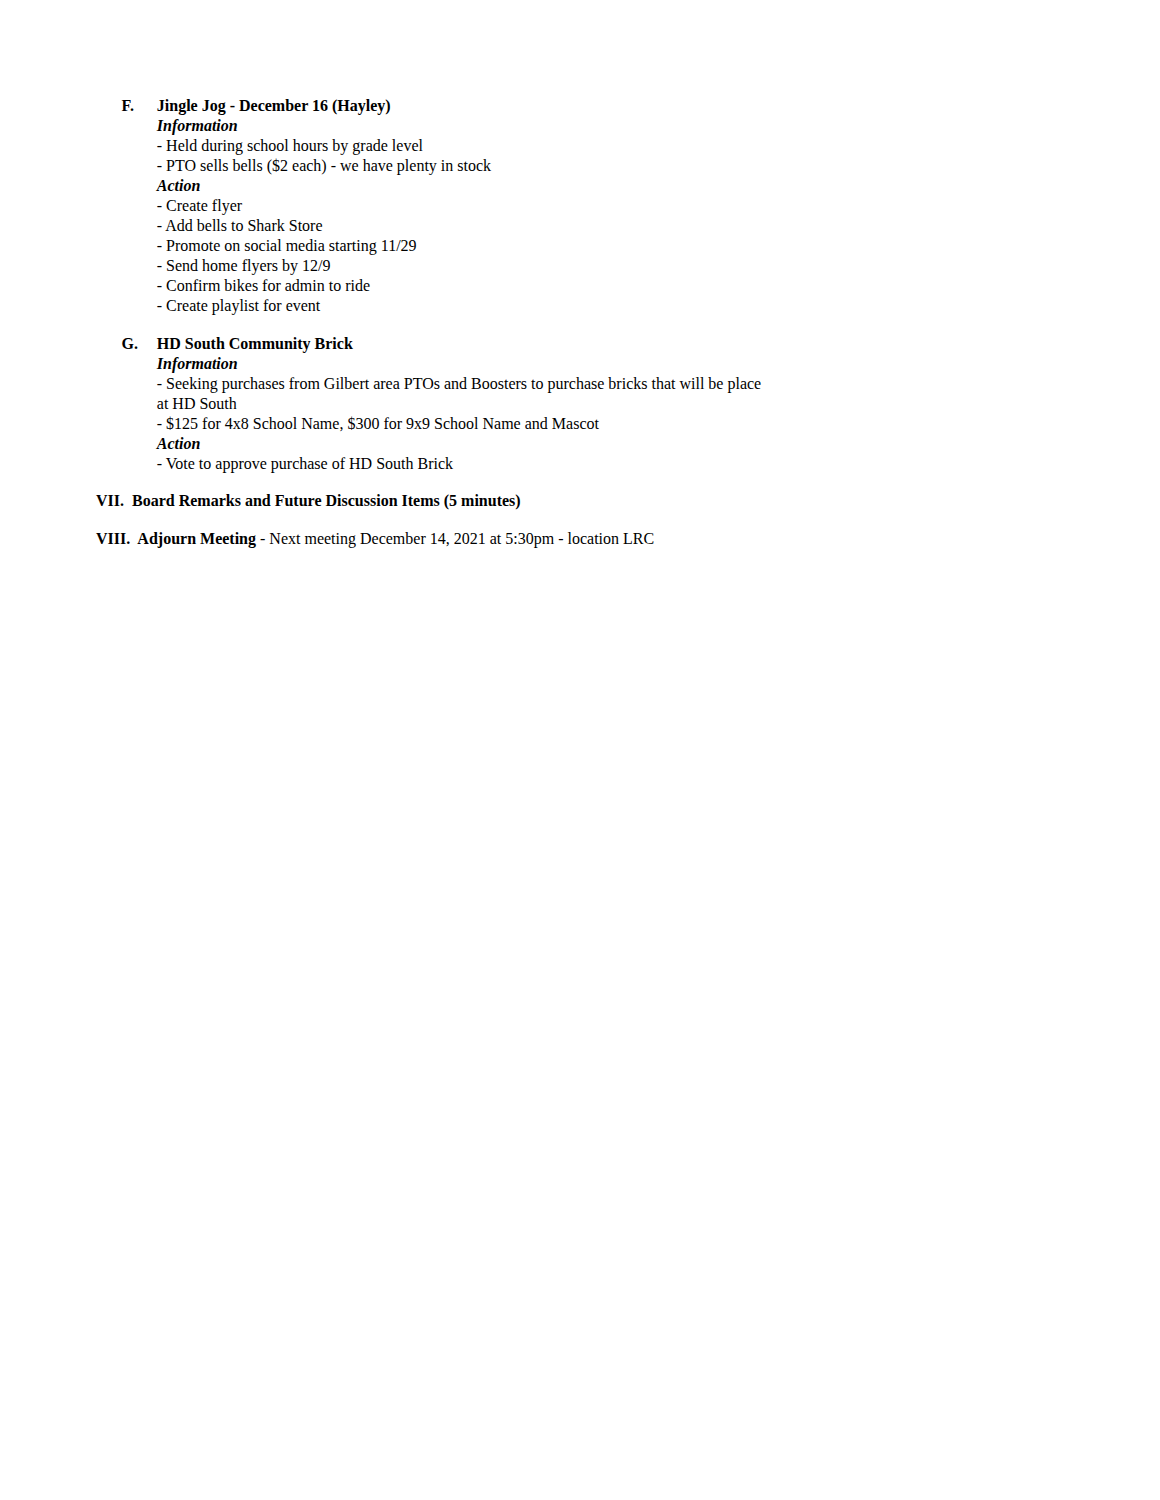F.
Jingle Jog - December 16 (Hayley)
Information
- Held during school hours by grade level
- PTO sells bells ($2 each) - we have plenty in stock
Action
- Create flyer
- Add bells to Shark Store
- Promote on social media starting 11/29
- Send home flyers by 12/9
- Confirm bikes for admin to ride
- Create playlist for event
G.
HD South Community Brick
Information
- Seeking purchases from Gilbert area PTOs and Boosters to purchase bricks that will be place at HD South
- $125 for 4x8 School Name, $300 for 9x9 School Name and Mascot
Action
- Vote to approve purchase of HD South Brick
VII. Board Remarks and Future Discussion Items (5 minutes)
VIII. Adjourn Meeting - Next meeting December 14, 2021 at 5:30pm - location LRC